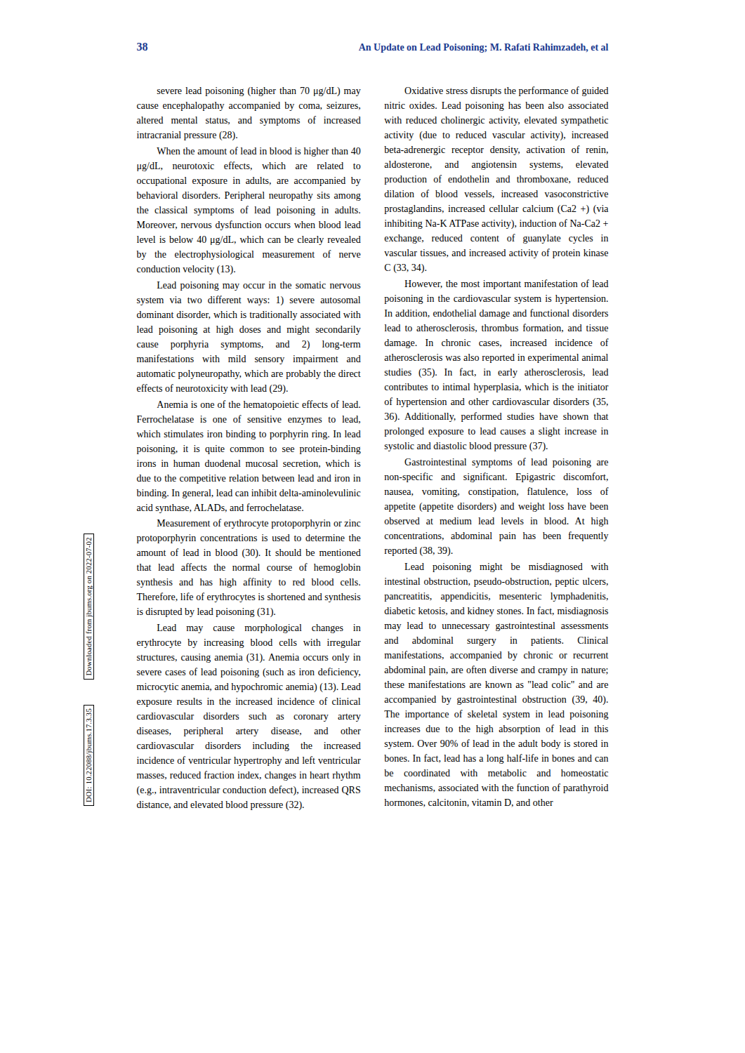38 An Update on Lead Poisoning; M. Rafati Rahimzadeh, et al
severe lead poisoning (higher than 70 μg/dL) may cause encephalopathy accompanied by coma, seizures, altered mental status, and symptoms of increased intracranial pressure (28).
When the amount of lead in blood is higher than 40 μg/dL, neurotoxic effects, which are related to occupational exposure in adults, are accompanied by behavioral disorders. Peripheral neuropathy sits among the classical symptoms of lead poisoning in adults. Moreover, nervous dysfunction occurs when blood lead level is below 40 μg/dL, which can be clearly revealed by the electrophysiological measurement of nerve conduction velocity (13).
Lead poisoning may occur in the somatic nervous system via two different ways: 1) severe autosomal dominant disorder, which is traditionally associated with lead poisoning at high doses and might secondarily cause porphyria symptoms, and 2) long-term manifestations with mild sensory impairment and automatic polyneuropathy, which are probably the direct effects of neurotoxicity with lead (29).
Anemia is one of the hematopoietic effects of lead. Ferrochelatase is one of sensitive enzymes to lead, which stimulates iron binding to porphyrin ring. In lead poisoning, it is quite common to see protein-binding irons in human duodenal mucosal secretion, which is due to the competitive relation between lead and iron in binding. In general, lead can inhibit delta-aminolevulinic acid synthase, ALADs, and ferrochelatase.
Measurement of erythrocyte protoporphyrin or zinc protoporphyrin concentrations is used to determine the amount of lead in blood (30). It should be mentioned that lead affects the normal course of hemoglobin synthesis and has high affinity to red blood cells. Therefore, life of erythrocytes is shortened and synthesis is disrupted by lead poisoning (31).
Lead may cause morphological changes in erythrocyte by increasing blood cells with irregular structures, causing anemia (31). Anemia occurs only in severe cases of lead poisoning (such as iron deficiency, microcytic anemia, and hypochromic anemia) (13). Lead exposure results in the increased incidence of clinical cardiovascular disorders such as coronary artery diseases, peripheral artery disease, and other cardiovascular disorders including the increased incidence of ventricular hypertrophy and left ventricular masses, reduced fraction index, changes in heart rhythm (e.g., intraventricular conduction defect), increased QRS distance, and elevated blood pressure (32).
Oxidative stress disrupts the performance of guided nitric oxides. Lead poisoning has been also associated with reduced cholinergic activity, elevated sympathetic activity (due to reduced vascular activity), increased beta-adrenergic receptor density, activation of renin, aldosterone, and angiotensin systems, elevated production of endothelin and thromboxane, reduced dilation of blood vessels, increased vasoconstrictive prostaglandins, increased cellular calcium (Ca2 +) (via inhibiting Na-K ATPase activity), induction of Na-Ca2 + exchange, reduced content of guanylate cycles in vascular tissues, and increased activity of protein kinase C (33, 34).
However, the most important manifestation of lead poisoning in the cardiovascular system is hypertension. In addition, endothelial damage and functional disorders lead to atherosclerosis, thrombus formation, and tissue damage. In chronic cases, increased incidence of atherosclerosis was also reported in experimental animal studies (35). In fact, in early atherosclerosis, lead contributes to intimal hyperplasia, which is the initiator of hypertension and other cardiovascular disorders (35, 36). Additionally, performed studies have shown that prolonged exposure to lead causes a slight increase in systolic and diastolic blood pressure (37).
Gastrointestinal symptoms of lead poisoning are non-specific and significant. Epigastric discomfort, nausea, vomiting, constipation, flatulence, loss of appetite (appetite disorders) and weight loss have been observed at medium lead levels in blood. At high concentrations, abdominal pain has been frequently reported (38, 39).
Lead poisoning might be misdiagnosed with intestinal obstruction, pseudo-obstruction, peptic ulcers, pancreatitis, appendicitis, mesenteric lymphadenitis, diabetic ketosis, and kidney stones. In fact, misdiagnosis may lead to unnecessary gastrointestinal assessments and abdominal surgery in patients. Clinical manifestations, accompanied by chronic or recurrent abdominal pain, are often diverse and crampy in nature; these manifestations are known as "lead colic" and are accompanied by gastrointestinal obstruction (39, 40). The importance of skeletal system in lead poisoning increases due to the high absorption of lead in this system. Over 90% of lead in the adult body is stored in bones. In fact, lead has a long half-life in bones and can be coordinated with metabolic and homeostatic mechanisms, associated with the function of parathyroid hormones, calcitonin, vitamin D, and other
DOI: 10.22088/jbums.17.3.35 Downloaded from jbums.org on 2022-07-02